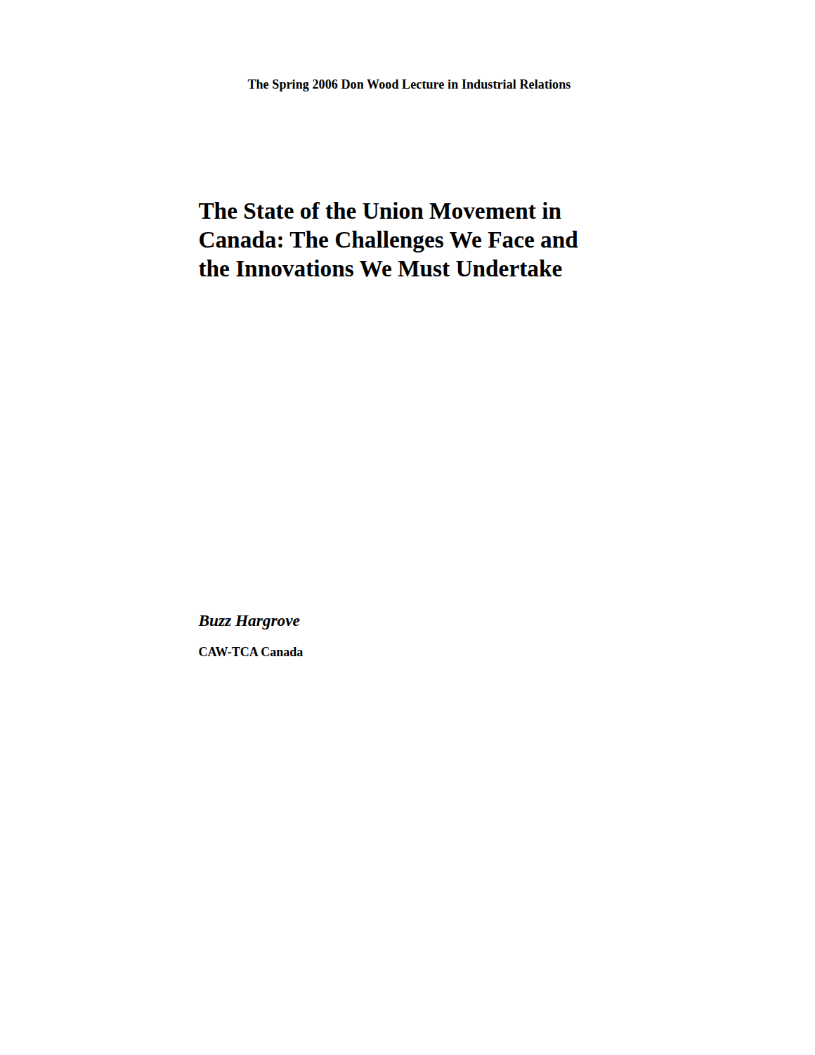The Spring 2006 Don Wood Lecture in Industrial Relations
The State of the Union Movement in Canada: The Challenges We Face and the Innovations We Must Undertake
Buzz Hargrove
CAW-TCA Canada